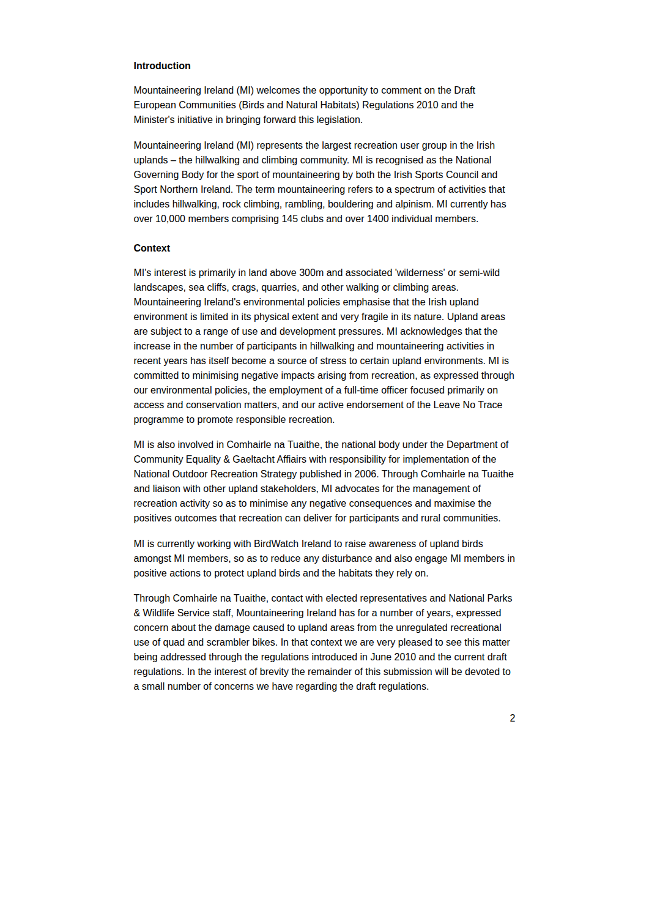Introduction
Mountaineering Ireland (MI) welcomes the opportunity to comment on the Draft European Communities (Birds and Natural Habitats) Regulations 2010 and the Minister's initiative in bringing forward this legislation.
Mountaineering Ireland (MI) represents the largest recreation user group in the Irish uplands – the hillwalking and climbing community. MI is recognised as the National Governing Body for the sport of mountaineering by both the Irish Sports Council and Sport Northern Ireland. The term mountaineering refers to a spectrum of activities that includes hillwalking, rock climbing, rambling, bouldering and alpinism. MI currently has over 10,000 members comprising 145 clubs and over 1400 individual members.
Context
MI's interest is primarily in land above 300m and associated 'wilderness' or semi-wild landscapes, sea cliffs, crags, quarries, and other walking or climbing areas. Mountaineering Ireland's environmental policies emphasise that the Irish upland environment is limited in its physical extent and very fragile in its nature. Upland areas are subject to a range of use and development pressures. MI acknowledges that the increase in the number of participants in hillwalking and mountaineering activities in recent years has itself become a source of stress to certain upland environments. MI is committed to minimising negative impacts arising from recreation, as expressed through our environmental policies, the employment of a full-time officer focused primarily on access and conservation matters, and our active endorsement of the Leave No Trace programme to promote responsible recreation.
MI is also involved in Comhairle na Tuaithe, the national body under the Department of Community Equality & Gaeltacht Affiairs with responsibility for implementation of the National Outdoor Recreation Strategy published in 2006. Through Comhairle na Tuaithe and liaison with other upland stakeholders, MI advocates for the management of recreation activity so as to minimise any negative consequences and maximise the positives outcomes that recreation can deliver for participants and rural communities.
MI is currently working with BirdWatch Ireland to raise awareness of upland birds amongst MI members, so as to reduce any disturbance and also engage MI members in positive actions to protect upland birds and the habitats they rely on.
Through Comhairle na Tuaithe, contact with elected representatives and National Parks & Wildlife Service staff, Mountaineering Ireland has for a number of years, expressed concern about the damage caused to upland areas from the unregulated recreational use of quad and scrambler bikes. In that context we are very pleased to see this matter being addressed through the regulations introduced in June 2010 and the current draft regulations. In the interest of brevity the remainder of this submission will be devoted to a small number of concerns we have regarding the draft regulations.
2